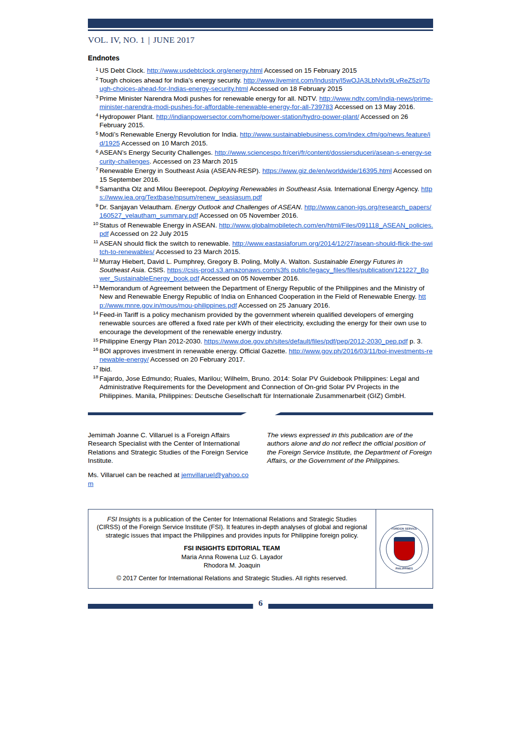VOL. IV, NO. 1 | JUNE 2017
Endnotes
1 US Debt Clock. http://www.usdebtclock.org/energy.html Accessed on 15 February 2015
2 Tough choices ahead for India’s energy security. http://www.livemint.com/Industry/I5wOJA3LbNvIx9LvReZ5zI/Tough-choices-ahead-for-Indias-energy-security.html Accessed on 18 February 2015
3 Prime Minister Narendra Modi pushes for renewable energy for all. NDTV. http://www.ndtv.com/india-news/prime-minister-narendra-modi-pushes-for-affordable-renewable-energy-for-all-739783 Accessed on 13 May 2016.
4 Hydropower Plant. http://indianpowersector.com/home/power-station/hydro-power-plant/ Accessed on 26 February 2015.
5 Modi’s Renewable Energy Revolution for India. http://www.sustainablebusiness.com/index.cfm/go/news.feature/id/1925 Accessed on 10 March 2015.
6 ASEAN’s Energy Security Challenges. http://www.sciencespo.fr/ceri/fr/content/dossiersduceri/asean-s-energy-security-challenges. Accessed on 23 March 2015
7 Renewable Energy in Southeast Asia (ASEAN-RESP). https://www.giz.de/en/worldwide/16395.html Accessed on 15 September 2016.
8 Samantha Olz and Milou Beerepoot. Deploying Renewables in Southeast Asia. International Energy Agency. https://www.iea.org/Textbase/npsum/renew_seasiasum.pdf
9 Dr. Sanjayan Velautham. Energy Outlook and Challenges of ASEAN. http://www.canon-igs.org/research_papers/160527_velautham_summary.pdf Accessed on 05 November 2016.
10 Status of Renewable Energy in ASEAN. http://www.globalmobiletech.com/en/html/Files/091118_ASEAN_policies.pdf Accessed on 22 July 2015
11 ASEAN should flick the switch to renewable. http://www.eastasiaforum.org/2014/12/27/asean-should-flick-the-switch-to-renewables/ Accessed to 23 March 2015.
12 Murray Hiebert, David L. Pumphrey, Gregory B. Poling, Molly A. Walton. Sustainable Energy Futures in Southeast Asia. CSIS. https://csis-prod.s3.amazonaws.com/s3fs public/legacy_files/files/publication/121227_Bower_SustainableEnergy_book.pdf Accessed on 05 November 2016.
13 Memorandum of Agreement between the Department of Energy Republic of the Philippines and the Ministry of New and Renewable Energy Republic of India on Enhanced Cooperation in the Field of Renewable Energy. http://www.mnre.gov.in/mous/mou-philippines.pdf Accessed on 25 January 2016.
14 Feed-in Tariff is a policy mechanism provided by the government wherein qualified developers of emerging renewable sources are offered a fixed rate per kWh of their electricity, excluding the energy for their own use to encourage the development of the renewable energy industry.
15 Philippine Energy Plan 2012-2030. https://www.doe.gov.ph/sites/default/files/pdf/pep/2012-2030_pep.pdf p. 3.
16 BOI approves investment in renewable energy. Official Gazette. http://www.gov.ph/2016/03/11/boi-investments-renewable-energy/ Accessed on 20 February 2017.
17 Ibid.
18 Fajardo, Jose Edmundo; Ruales, Marilou; Wilhelm, Bruno. 2014: Solar PV Guidebook Philippines: Legal and Administrative Requirements for the Development and Connection of On-grid Solar PV Projects in the Philippines. Manila, Philippines: Deutsche Gesellschaft für Internationale Zusammenarbeit (GIZ) GmbH.
Jemimah Joanne C. Villaruel is a Foreign Affairs Research Specialist with the Center of International Relations and Strategic Studies of the Foreign Service Institute.
Ms. Villaruel can be reached at jemvillaruel@yahoo.com
The views expressed in this publication are of the authors alone and do not reflect the official position of the Foreign Service Institute, the Department of Foreign Affairs, or the Government of the Philippines.
FSI Insights is a publication of the Center for International Relations and Strategic Studies (CIRSS) of the Foreign Service Institute (FSI). It features in-depth analyses of global and regional strategic issues that impact the Philippines and provides inputs for Philippine foreign policy.
FSI INSIGHTS EDITORIAL TEAM
Maria Anna Rowena Luz G. Layador
Rhodora M. Joaquin
© 2017 Center for International Relations and Strategic Studies. All rights reserved.
FOREIGN SERVICE
PHILIPPINES
6